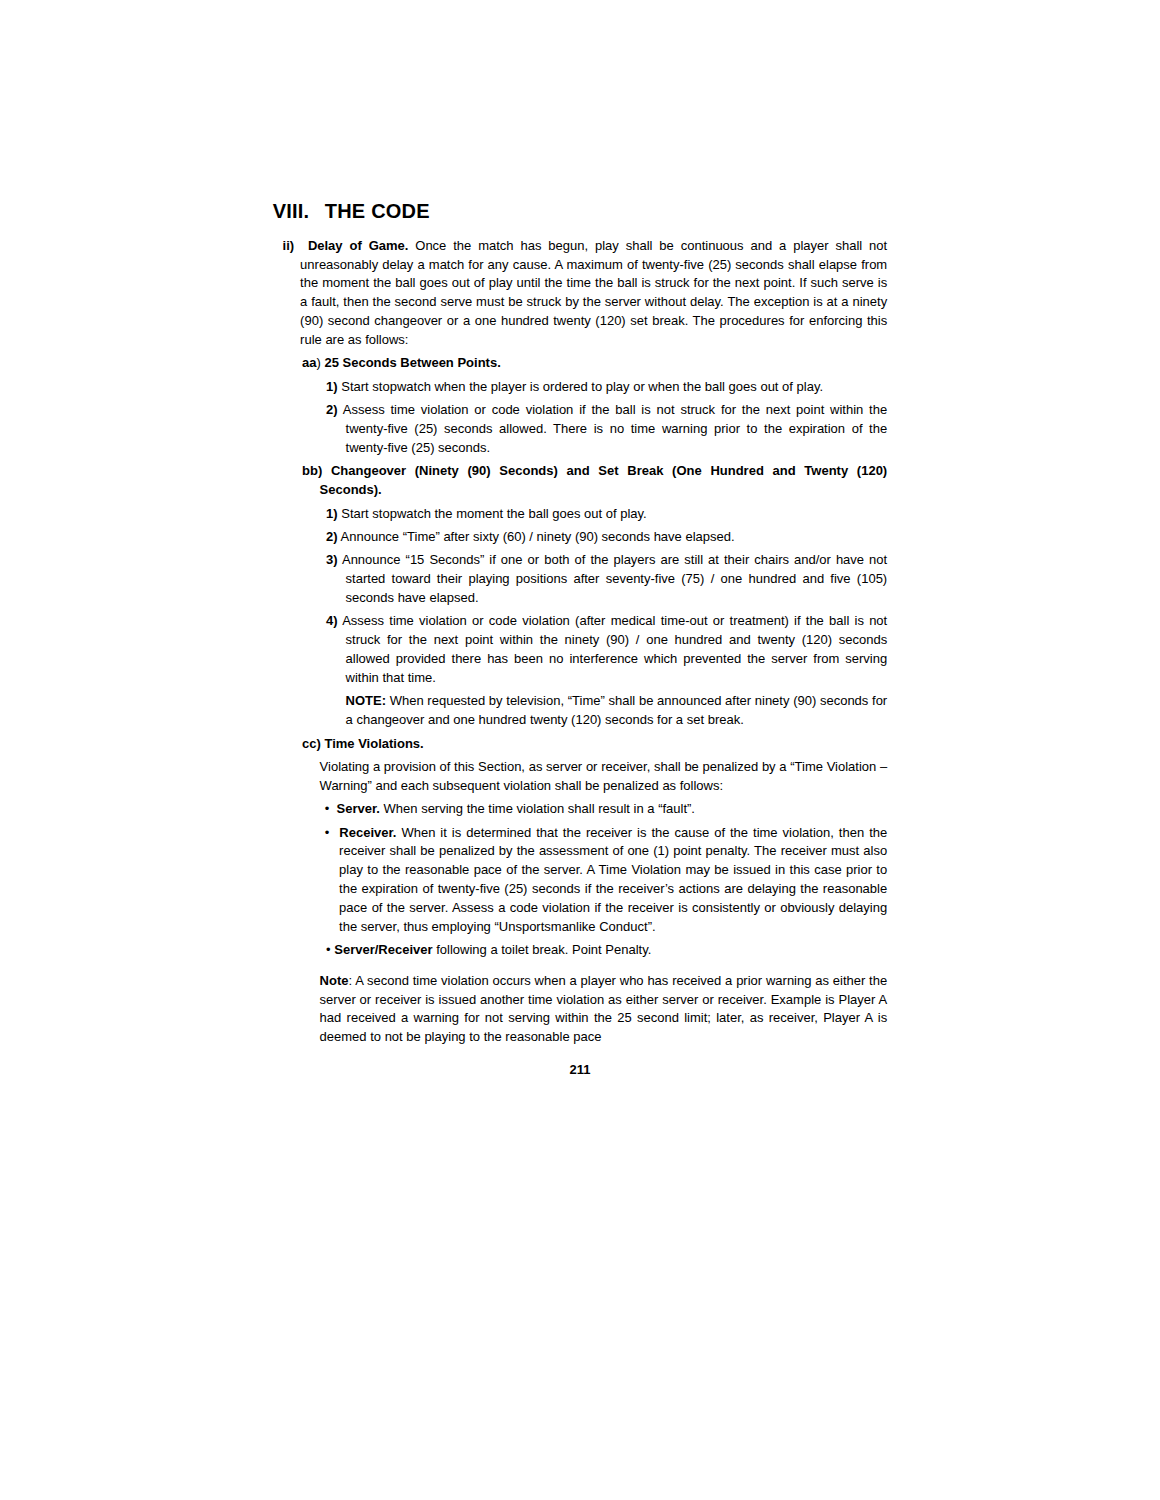VIII. THE CODE
ii) Delay of Game. Once the match has begun, play shall be continuous and a player shall not unreasonably delay a match for any cause. A maximum of twenty-five (25) seconds shall elapse from the moment the ball goes out of play until the time the ball is struck for the next point. If such serve is a fault, then the second serve must be struck by the server without delay. The exception is at a ninety (90) second changeover or a one hundred twenty (120) set break. The procedures for enforcing this rule are as follows:
aa) 25 Seconds Between Points.
1) Start stopwatch when the player is ordered to play or when the ball goes out of play.
2) Assess time violation or code violation if the ball is not struck for the next point within the twenty-five (25) seconds allowed. There is no time warning prior to the expiration of the twenty-five (25) seconds.
bb) Changeover (Ninety (90) Seconds) and Set Break (One Hundred and Twenty (120) Seconds).
1) Start stopwatch the moment the ball goes out of play.
2) Announce “Time” after sixty (60) / ninety (90) seconds have elapsed.
3) Announce “15 Seconds” if one or both of the players are still at their chairs and/or have not started toward their playing positions after seventy-five (75) / one hundred and five (105) seconds have elapsed.
4) Assess time violation or code violation (after medical time-out or treatment) if the ball is not struck for the next point within the ninety (90) / one hundred and twenty (120) seconds allowed provided there has been no interference which prevented the server from serving within that time.
NOTE: When requested by television, “Time” shall be announced after ninety (90) seconds for a changeover and one hundred twenty (120) seconds for a set break.
cc) Time Violations.
Violating a provision of this Section, as server or receiver, shall be penalized by a “Time Violation – Warning” and each subsequent violation shall be penalized as follows:
• Server. When serving the time violation shall result in a “fault”.
• Receiver. When it is determined that the receiver is the cause of the time violation, then the receiver shall be penalized by the assessment of one (1) point penalty. The receiver must also play to the reasonable pace of the server. A Time Violation may be issued in this case prior to the expiration of twenty-five (25) seconds if the receiver’s actions are delaying the reasonable pace of the server. Assess a code violation if the receiver is consistently or obviously delaying the server, thus employing “Unsportsmanlike Conduct”.
• Server/Receiver following a toilet break. Point Penalty.
Note: A second time violation occurs when a player who has received a prior warning as either the server or receiver is issued another time violation as either server or receiver. Example is Player A had received a warning for not serving within the 25 second limit; later, as receiver, Player A is deemed to not be playing to the reasonable pace
211